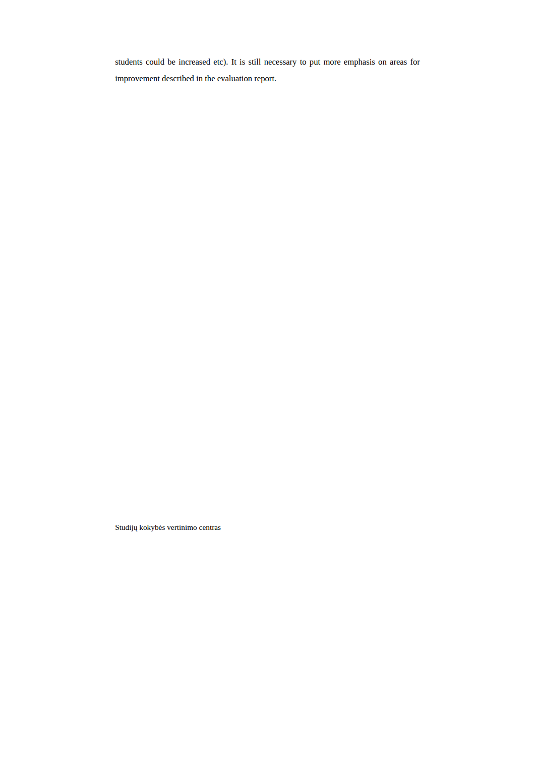students could be increased etc). It is still necessary to put more emphasis on areas for improvement described in the evaluation report.
Studijų kokybės vertinimo centras